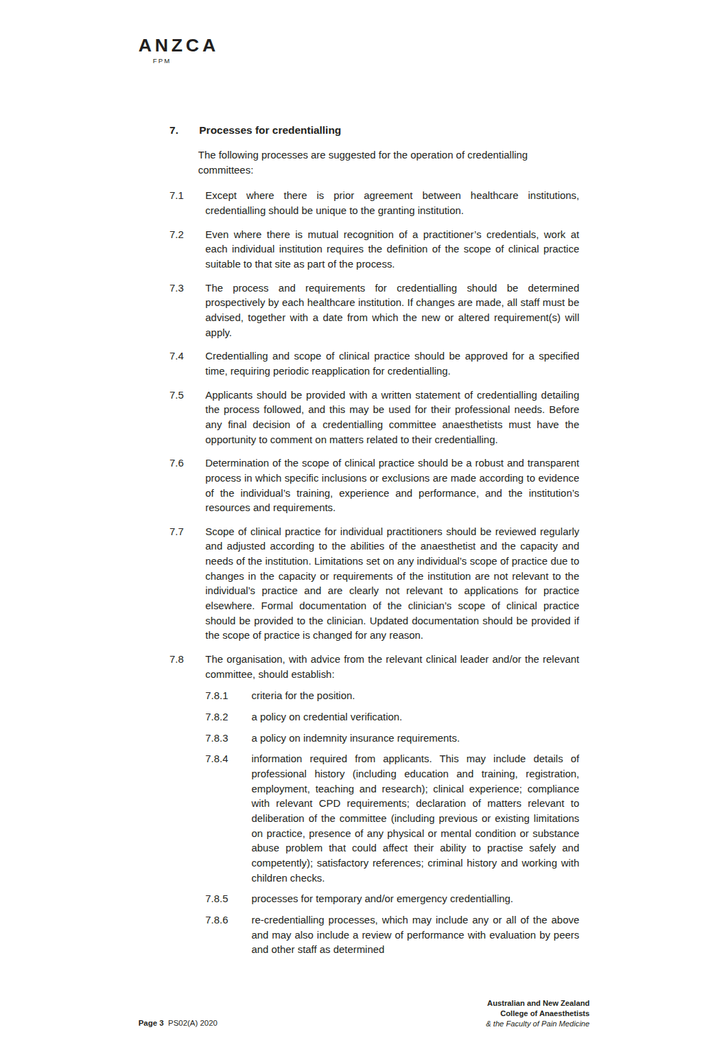ANZCA
FPM
7. Processes for credentialling
The following processes are suggested for the operation of credentialling committees:
7.1 Except where there is prior agreement between healthcare institutions, credentialling should be unique to the granting institution.
7.2 Even where there is mutual recognition of a practitioner’s credentials, work at each individual institution requires the definition of the scope of clinical practice suitable to that site as part of the process.
7.3 The process and requirements for credentialling should be determined prospectively by each healthcare institution. If changes are made, all staff must be advised, together with a date from which the new or altered requirement(s) will apply.
7.4 Credentialling and scope of clinical practice should be approved for a specified time, requiring periodic reapplication for credentialling.
7.5 Applicants should be provided with a written statement of credentialling detailing the process followed, and this may be used for their professional needs. Before any final decision of a credentialling committee anaesthetists must have the opportunity to comment on matters related to their credentialling.
7.6 Determination of the scope of clinical practice should be a robust and transparent process in which specific inclusions or exclusions are made according to evidence of the individual’s training, experience and performance, and the institution’s resources and requirements.
7.7 Scope of clinical practice for individual practitioners should be reviewed regularly and adjusted according to the abilities of the anaesthetist and the capacity and needs of the institution. Limitations set on any individual’s scope of practice due to changes in the capacity or requirements of the institution are not relevant to the individual’s practice and are clearly not relevant to applications for practice elsewhere. Formal documentation of the clinician’s scope of clinical practice should be provided to the clinician. Updated documentation should be provided if the scope of practice is changed for any reason.
7.8 The organisation, with advice from the relevant clinical leader and/or the relevant committee, should establish:
7.8.1 criteria for the position.
7.8.2 a policy on credential verification.
7.8.3 a policy on indemnity insurance requirements.
7.8.4 information required from applicants. This may include details of professional history (including education and training, registration, employment, teaching and research); clinical experience; compliance with relevant CPD requirements; declaration of matters relevant to deliberation of the committee (including previous or existing limitations on practice, presence of any physical or mental condition or substance abuse problem that could affect their ability to practise safely and competently); satisfactory references; criminal history and working with children checks.
7.8.5 processes for temporary and/or emergency credentialling.
7.8.6 re-credentialling processes, which may include any or all of the above and may also include a review of performance with evaluation by peers and other staff as determined
Page 3 PS02(A) 2020
Australian and New Zealand
College of Anaesthetists
& the Faculty of Pain Medicine